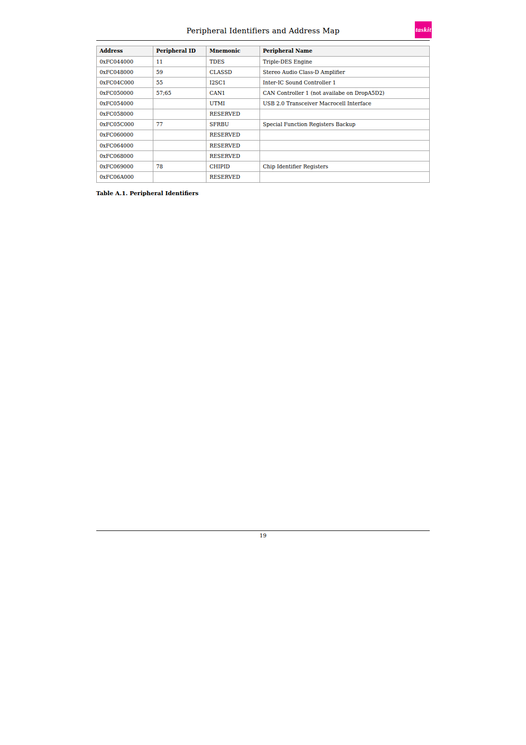taskit
Peripheral Identifiers and Address Map
| Address | Peripheral ID | Mnemonic | Peripheral Name |
| --- | --- | --- | --- |
| 0xFC044000 | 11 | TDES | Triple-DES Engine |
| 0xFC048000 | 59 | CLASSD | Stereo Audio Class-D Amplifier |
| 0xFC04C000 | 55 | I2SC1 | Inter-IC Sound Controller 1 |
| 0xFC050000 | 57;65 | CAN1 | CAN Controller 1 (not availabe on DropA5D2) |
| 0xFC054000 | | UTMI | USB 2.0 Transceiver Macrocell Interface |
| 0xFC058000 | | RESERVED | |
| 0xFC05C000 | 77 | SFRBU | Special Function Registers Backup |
| 0xFC060000 | | RESERVED | |
| 0xFC064000 | | RESERVED | |
| 0xFC068000 | | RESERVED | |
| 0xFC069000 | 78 | CHIPID | Chip Identifier Registers |
| 0xFC06A000 | | RESERVED | |
Table A.1. Peripheral Identifiers
19